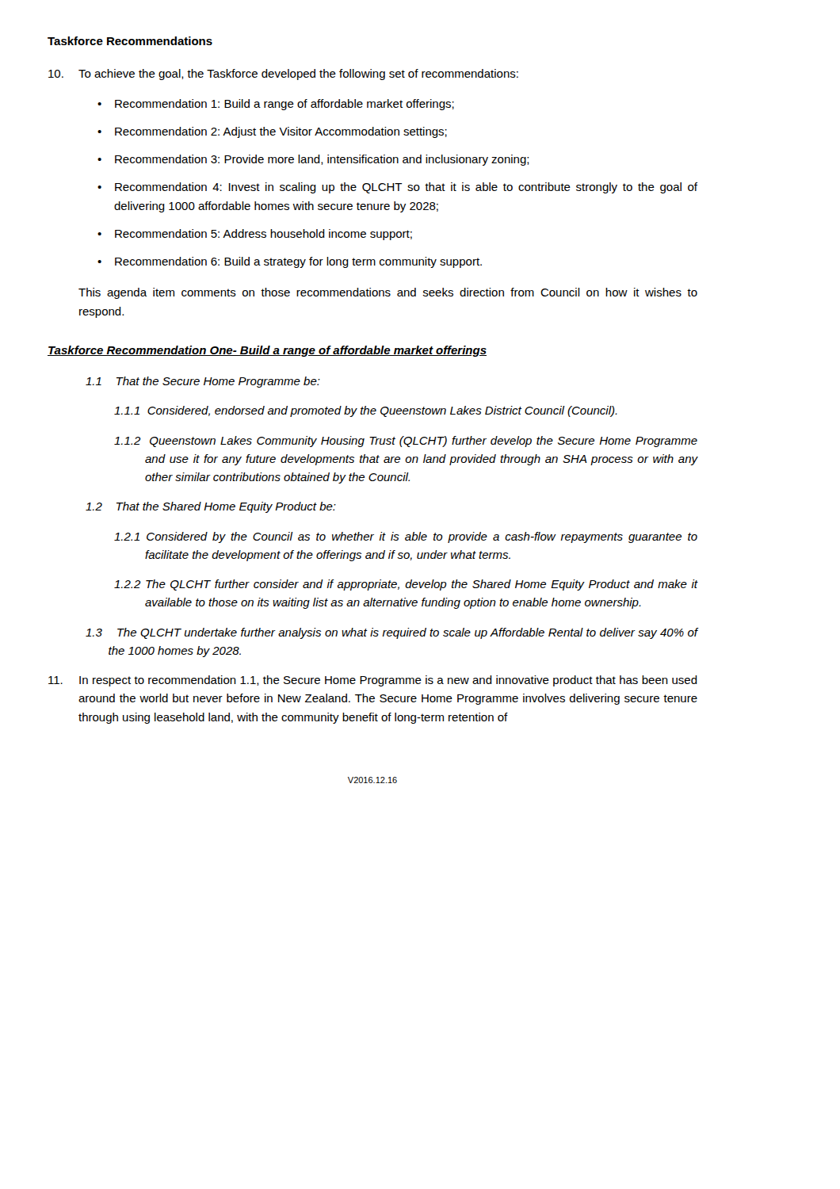Taskforce Recommendations
To achieve the goal, the Taskforce developed the following set of recommendations:
Recommendation 1: Build a range of affordable market offerings;
Recommendation 2: Adjust the Visitor Accommodation settings;
Recommendation 3: Provide more land, intensification and inclusionary zoning;
Recommendation 4: Invest in scaling up the QLCHT so that it is able to contribute strongly to the goal of delivering 1000 affordable homes with secure tenure by 2028;
Recommendation 5: Address household income support;
Recommendation 6: Build a strategy for long term community support.
This agenda item comments on those recommendations and seeks direction from Council on how it wishes to respond.
Taskforce Recommendation One- Build a range of affordable market offerings
1.1 That the Secure Home Programme be:
1.1.1 Considered, endorsed and promoted by the Queenstown Lakes District Council (Council).
1.1.2 Queenstown Lakes Community Housing Trust (QLCHT) further develop the Secure Home Programme and use it for any future developments that are on land provided through an SHA process or with any other similar contributions obtained by the Council.
1.2 That the Shared Home Equity Product be:
1.2.1 Considered by the Council as to whether it is able to provide a cash-flow repayments guarantee to facilitate the development of the offerings and if so, under what terms.
1.2.2 The QLCHT further consider and if appropriate, develop the Shared Home Equity Product and make it available to those on its waiting list as an alternative funding option to enable home ownership.
1.3 The QLCHT undertake further analysis on what is required to scale up Affordable Rental to deliver say 40% of the 1000 homes by 2028.
In respect to recommendation 1.1, the Secure Home Programme is a new and innovative product that has been used around the world but never before in New Zealand. The Secure Home Programme involves delivering secure tenure through using leasehold land, with the community benefit of long-term retention of
V2016.12.16